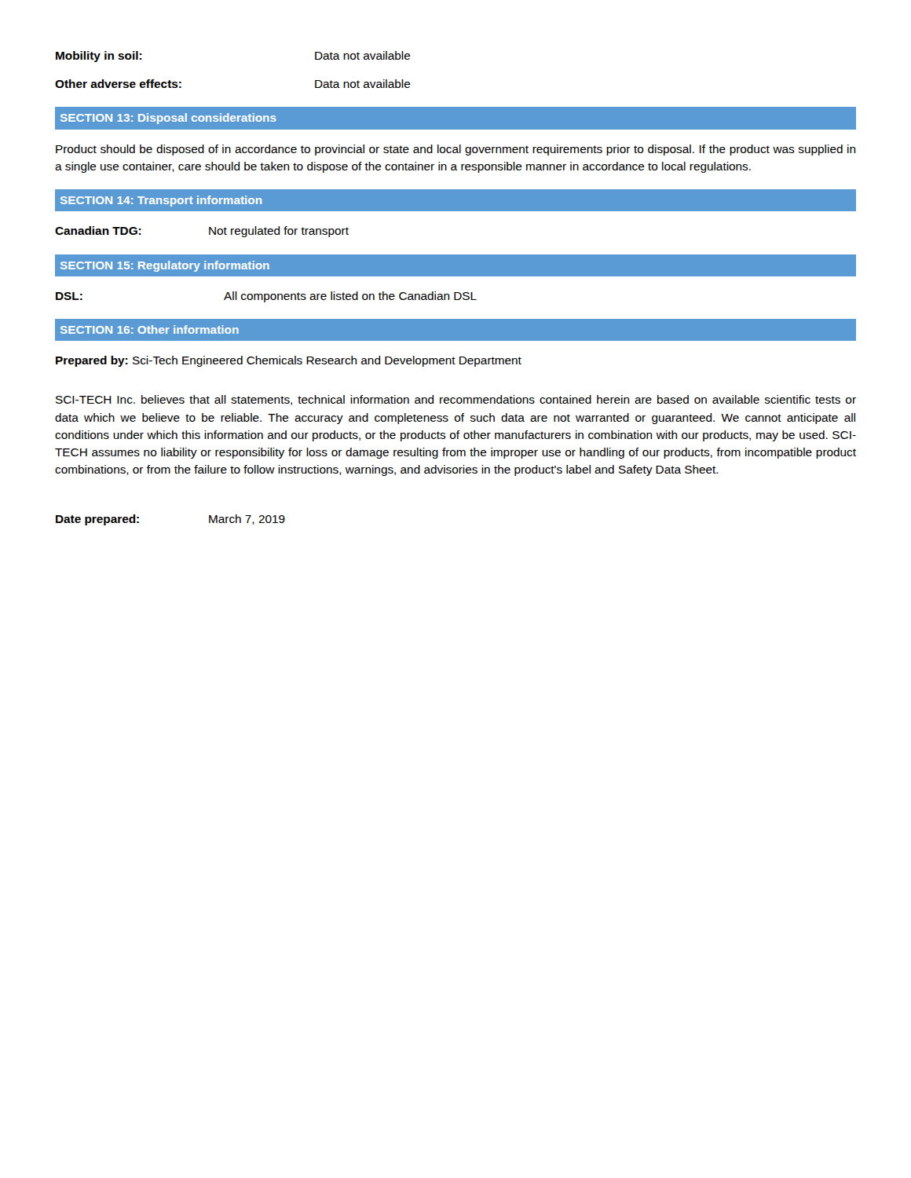Mobility in soil:
Data not available
Other adverse effects:
Data not available
SECTION 13: Disposal considerations
Product should be disposed of in accordance to provincial or state and local government requirements prior to disposal. If the product was supplied in a single use container, care should be taken to dispose of the container in a responsible manner in accordance to local regulations.
SECTION 14: Transport information
Canadian TDG:
Not regulated for transport
SECTION 15: Regulatory information
DSL:
All components are listed on the Canadian DSL
SECTION 16: Other information
Prepared by: Sci-Tech Engineered Chemicals Research and Development Department
SCI-TECH Inc. believes that all statements, technical information and recommendations contained herein are based on available scientific tests or data which we believe to be reliable. The accuracy and completeness of such data are not warranted or guaranteed. We cannot anticipate all conditions under which this information and our products, or the products of other manufacturers in combination with our products, may be used. SCI-TECH assumes no liability or responsibility for loss or damage resulting from the improper use or handling of our products, from incompatible product combinations, or from the failure to follow instructions, warnings, and advisories in the product's label and Safety Data Sheet.
Date prepared:
March 7, 2019